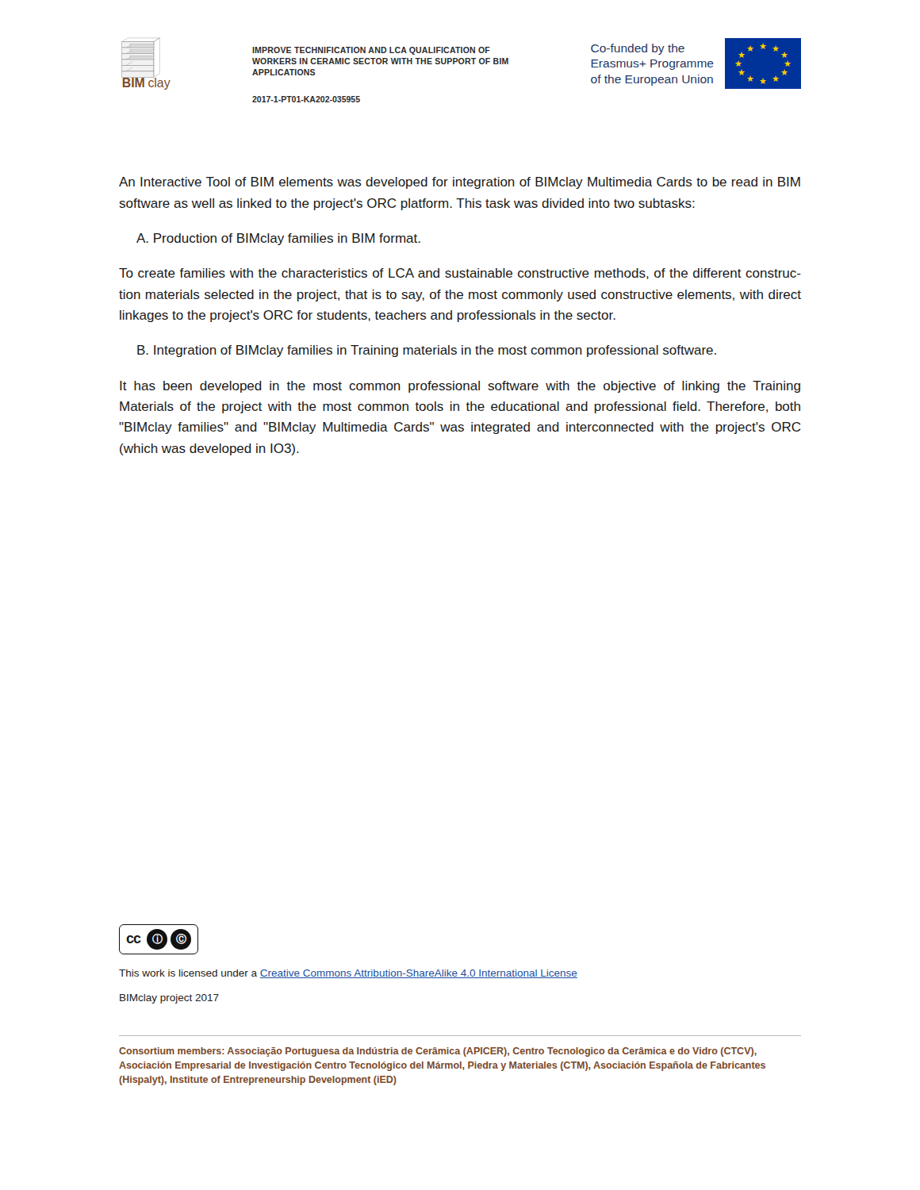BIM clay
IMPROVE TECHNIFICATION AND LCA QUALIFICATION OF
WORKERS IN CERAMIC SECTOR WITH THE SUPPORT OF BIM
APPLICATIONS
2017-1-PT01-KA202-035955
Co-funded by the
Erasmus+ Programme
of the European Union
★ ★ ★ ★ ★ ★ ★ ★ ★ ★ ★ ★
An Interactive Tool of BIM elements was developed for integration of BIMclay Multimedia Cards to be read in BIM software as well as linked to the project's ORC platform. This task was divided into two subtasks:
A. Production of BIMclay families in BIM format.
To create families with the characteristics of LCA and sustainable constructive methods, of the different construction materials selected in the project, that is to say, of the most commonly used constructive elements, with direct linkages to the project's ORC for students, teachers and professionals in the sector.
B. Integration of BIMclay families in Training materials in the most common professional software.
It has been developed in the most common professional software with the objective of linking the Training Materials of the project with the most common tools in the educational and professional field. Therefore, both "BIMclay families" and "BIMclay Multimedia Cards" was integrated and interconnected with the project's ORC (which was developed in IO3).
cc ⓘ Ⓒ
This work is licensed under a Creative Commons Attribution-ShareAlike 4.0 International License
BIMclay project 2017
Consortium members: Associação Portuguesa da Indústria de Cerâmica (APICER), Centro Tecnologico da Cerâmica e do Vidro (CTCV), Asociación Empresarial de Investigación Centro Tecnológico del Mármol, Piedra y Materiales (CTM), Asociación Española de Fabricantes (Hispalyt), Institute of Entrepreneurship Development (iED)